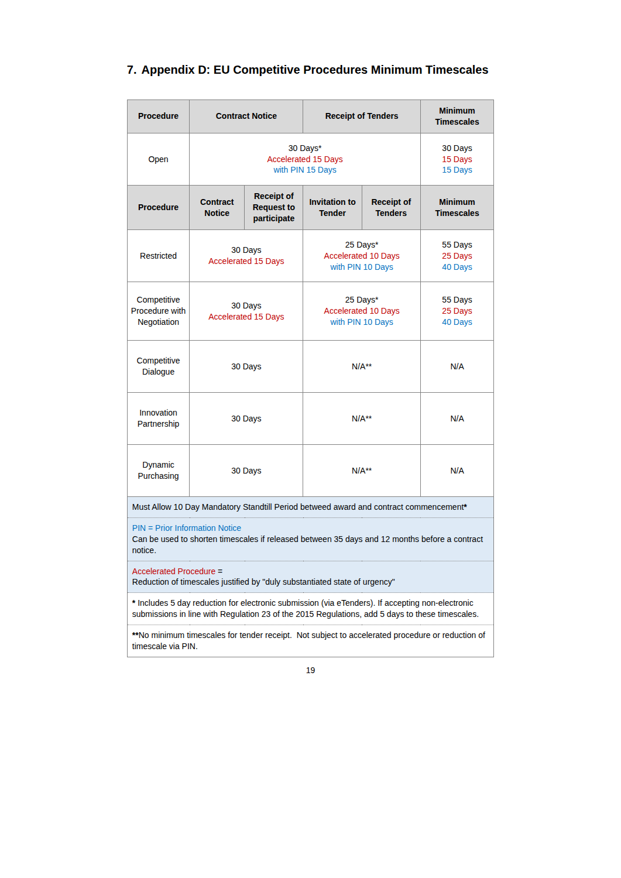7. Appendix D: EU Competitive Procedures Minimum Timescales
| Procedure | Contract Notice | Receipt of Tenders | Minimum Timescales |
| --- | --- | --- | --- |
| Open | 30 Days* Accelerated 15 Days with PIN 15 Days | 30 Days 15 Days 15 Days |
| Procedure | Contract Notice | Receipt of Request to participate | Invitation to Tender | Receipt of Tenders | Minimum Timescales |
| Restricted | 30 Days Accelerated 15 Days | 25 Days* Accelerated 10 Days with PIN 10 Days | 55 Days 25 Days 40 Days |
| Competitive Procedure with Negotiation | 30 Days Accelerated 15 Days | 25 Days* Accelerated 10 Days with PIN 10 Days | 55 Days 25 Days 40 Days |
| Competitive Dialogue | 30 Days | N/A** | N/A |
| Innovation Partnership | 30 Days | N/A** | N/A |
| Dynamic Purchasing | 30 Days | N/A** | N/A |
| Must Allow 10 Day Mandatory Standtill Period betweed award and contract commencement * |
| PIN = Prior Information Notice Can be used to shorten timescales if released between 35 days and 12 months before a contract notice. |
| Accelerated Procedure = Reduction of timescales justified by "duly substantiated state of urgency" |
| * Includes 5 day reduction for electronic submission (via eTenders). If accepting non-electronic submissions in line with Regulation 23 of the 2015 Regulations, add 5 days to these timescales. |
| ** No minimum timescales for tender receipt. Not subject to accelerated procedure or reduction of timescale via PIN. |
19